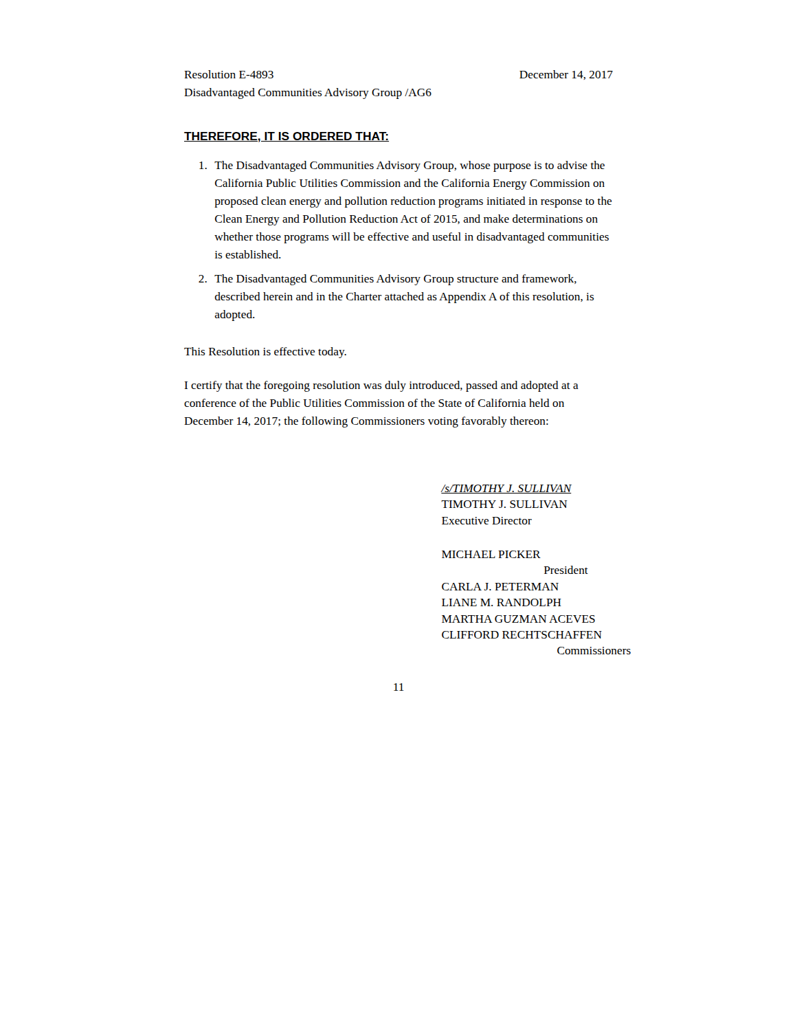Resolution E-4893
December 14, 2017
Disadvantaged Communities Advisory Group /AG6
THEREFORE, IT IS ORDERED THAT:
The Disadvantaged Communities Advisory Group, whose purpose is to advise the California Public Utilities Commission and the California Energy Commission on proposed clean energy and pollution reduction programs initiated in response to the Clean Energy and Pollution Reduction Act of 2015, and make determinations on whether those programs will be effective and useful in disadvantaged communities is established.
The Disadvantaged Communities Advisory Group structure and framework, described herein and in the Charter attached as Appendix A of this resolution, is adopted.
This Resolution is effective today.
I certify that the foregoing resolution was duly introduced, passed and adopted at a conference of the Public Utilities Commission of the State of California held on December 14, 2017; the following Commissioners voting favorably thereon:
/s/TIMOTHY J. SULLIVAN
TIMOTHY J. SULLIVAN
Executive Director
MICHAEL PICKER
President
CARLA J. PETERMAN
LIANE M. RANDOLPH
MARTHA GUZMAN ACEVES
CLIFFORD RECHTSCHAFFEN
Commissioners
11